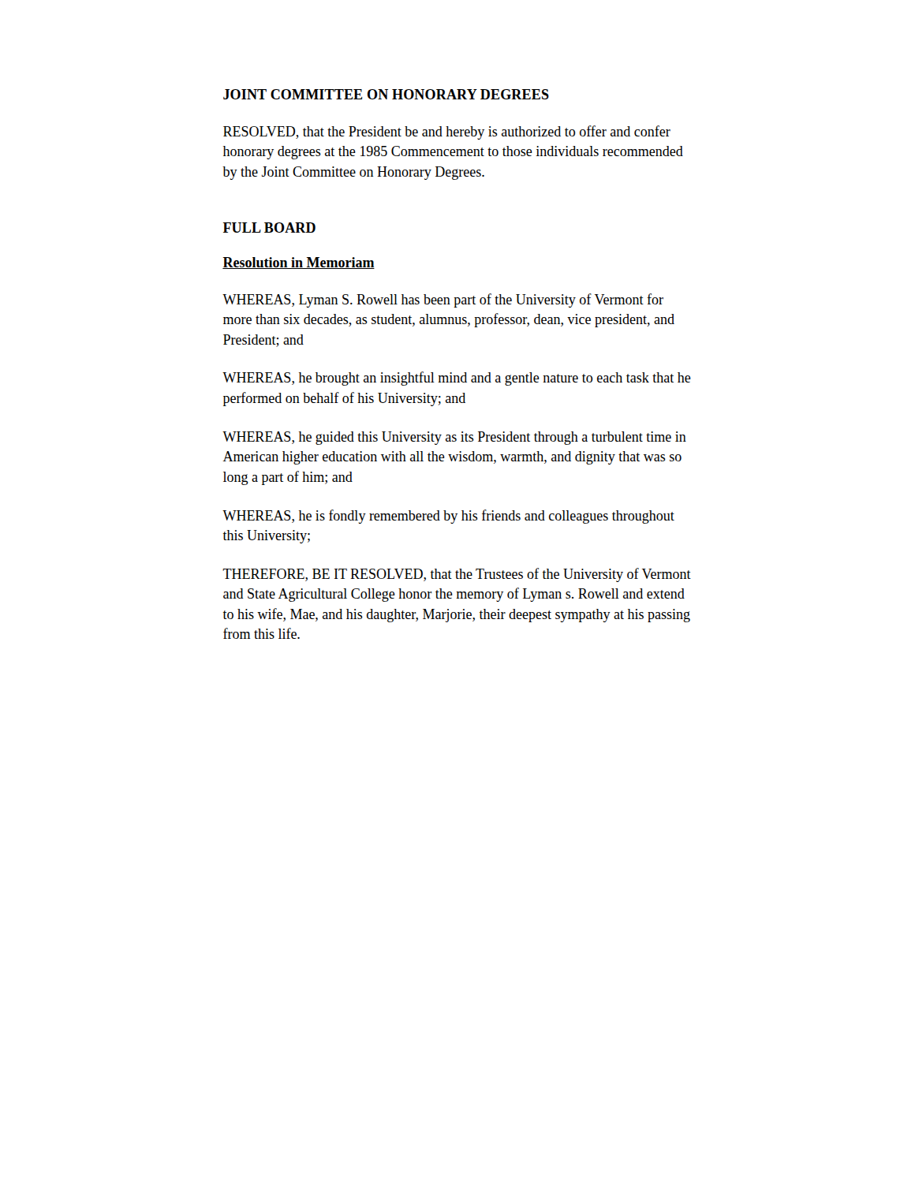JOINT COMMITTEE ON HONORARY DEGREES
RESOLVED, that the President be and hereby is authorized to offer and confer honorary degrees at the 1985 Commencement to those individuals recommended by the Joint Committee on Honorary Degrees.
FULL BOARD
Resolution in Memoriam
WHEREAS, Lyman S. Rowell has been part of the University of Vermont for more than six decades, as student, alumnus, professor, dean, vice president, and President; and
WHEREAS, he brought an insightful mind and a gentle nature to each task that he performed on behalf of his University; and
WHEREAS, he guided this University as its President through a turbulent time in American higher education with all the wisdom, warmth, and dignity that was so long a part of him; and
WHEREAS, he is fondly remembered by his friends and colleagues throughout this University;
THEREFORE, BE IT RESOLVED, that the Trustees of the University of Vermont and State Agricultural College honor the memory of Lyman s. Rowell and extend to his wife, Mae, and his daughter, Marjorie, their deepest sympathy at his passing from this life.